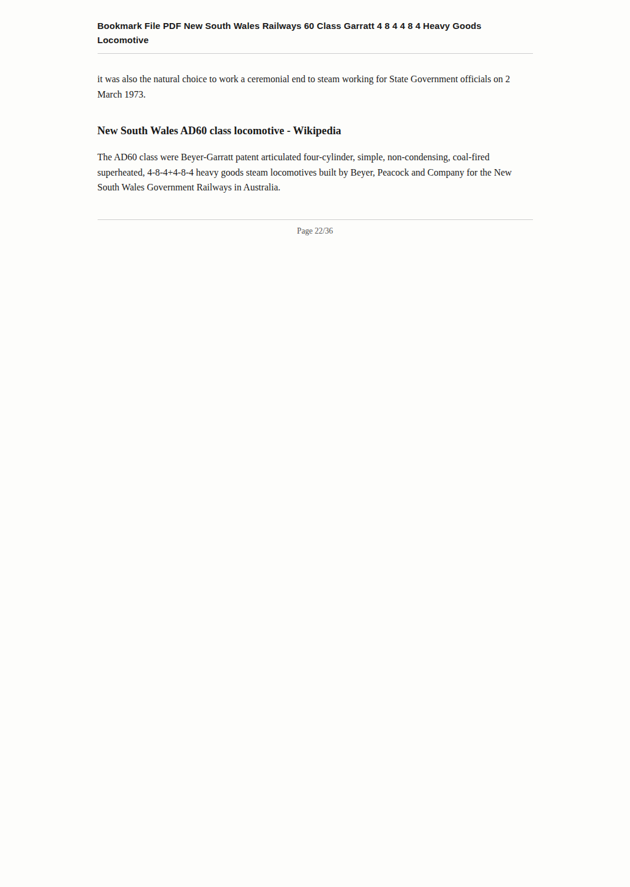Bookmark File PDF New South Wales Railways 60 Class Garratt 4 8 4 4 8 4 Heavy Goods Locomotive
it was also the natural choice to work a ceremonial end to steam working for State Government officials on 2 March 1973.
New South Wales AD60 class locomotive - Wikipedia
The AD60 class were Beyer-Garratt patent articulated four-cylinder, simple, non-condensing, coal-fired superheated, 4-8-4+4-8-4 heavy goods steam locomotives built by Beyer, Peacock and Company for the New South Wales Government Railways in Australia.
Page 22/36